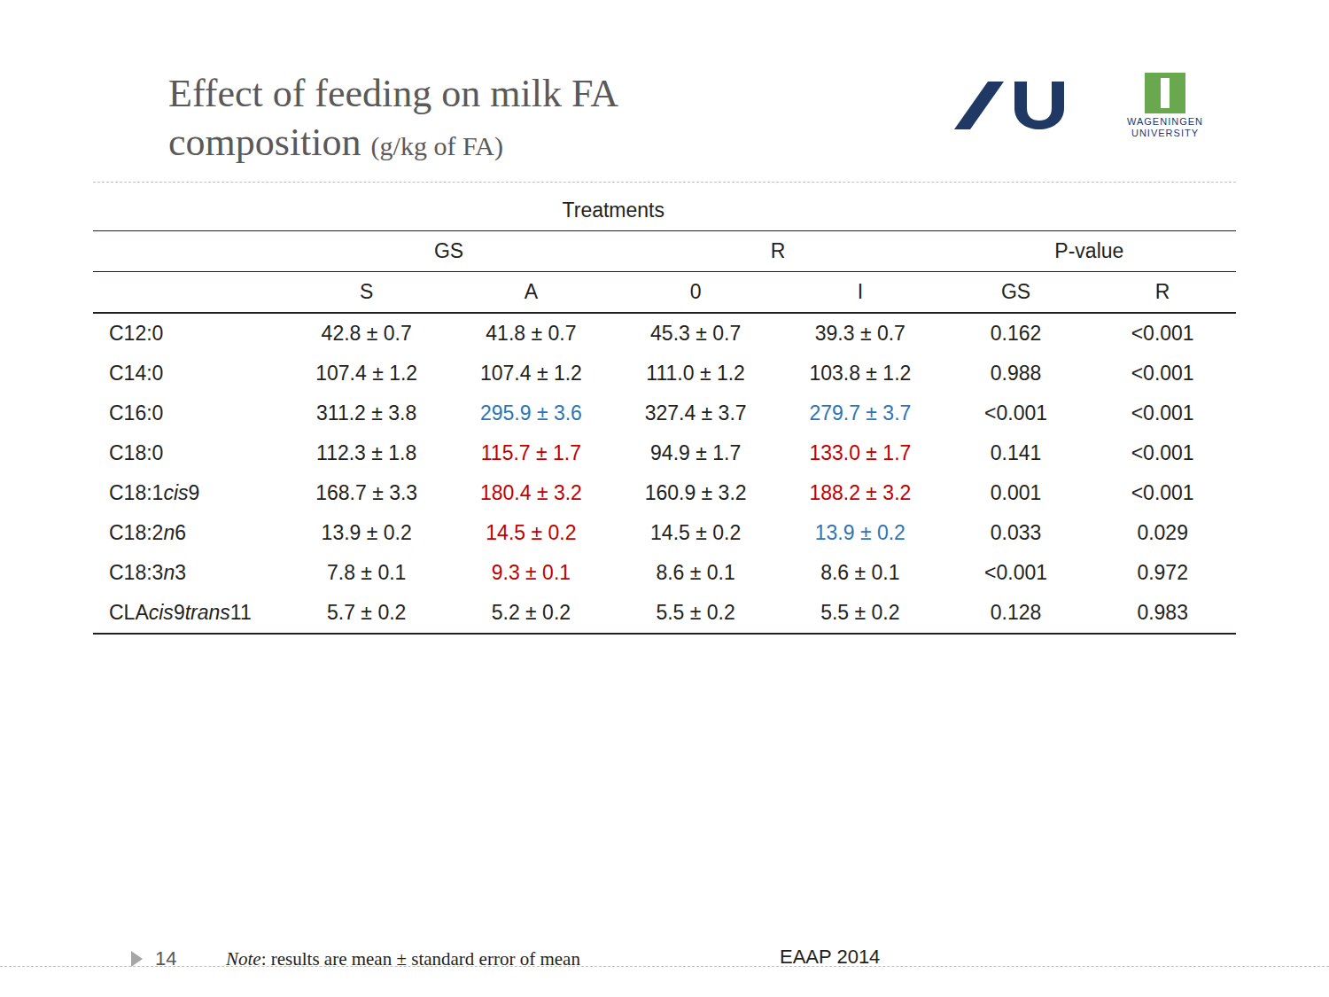Effect of feeding on milk FA
composition (g/kg of FA)
WAGENINGEN
UNIVERSITY
| | Treatments | |
| --- | --- | --- |
| | GS | R | P-value |
| | S | A | 0 | I | GS | R |
| C12:0 | 42.8 ± 0.7 | 41.8 ± 0.7 | 45.3 ± 0.7 | 39.3 ± 0.7 | 0.162 | <0.001 |
| C14:0 | 107.4 ± 1.2 | 107.4 ± 1.2 | 111.0 ± 1.2 | 103.8 ± 1.2 | 0.988 | <0.001 |
| C16:0 | 311.2 ± 3.8 | 295.9 ± 3.6 | 327.4 ± 3.7 | 279.7 ± 3.7 | <0.001 | <0.001 |
| C18:0 | 112.3 ± 1.8 | 115.7 ± 1.7 | 94.9 ± 1.7 | 133.0 ± 1.7 | 0.141 | <0.001 |
| C18:1 cis 9 | 168.7 ± 3.3 | 180.4 ± 3.2 | 160.9 ± 3.2 | 188.2 ± 3.2 | 0.001 | <0.001 |
| C18:2 n 6 | 13.9 ± 0.2 | 14.5 ± 0.2 | 14.5 ± 0.2 | 13.9 ± 0.2 | 0.033 | 0.029 |
| C18:3 n 3 | 7.8 ± 0.1 | 9.3 ± 0.1 | 8.6 ± 0.1 | 8.6 ± 0.1 | <0.001 | 0.972 |
| CLA cis 9 trans 11 | 5.7 ± 0.2 | 5.2 ± 0.2 | 5.5 ± 0.2 | 5.5 ± 0.2 | 0.128 | 0.983 |
14
Note: results are mean ± standard error of mean
EAAP 2014